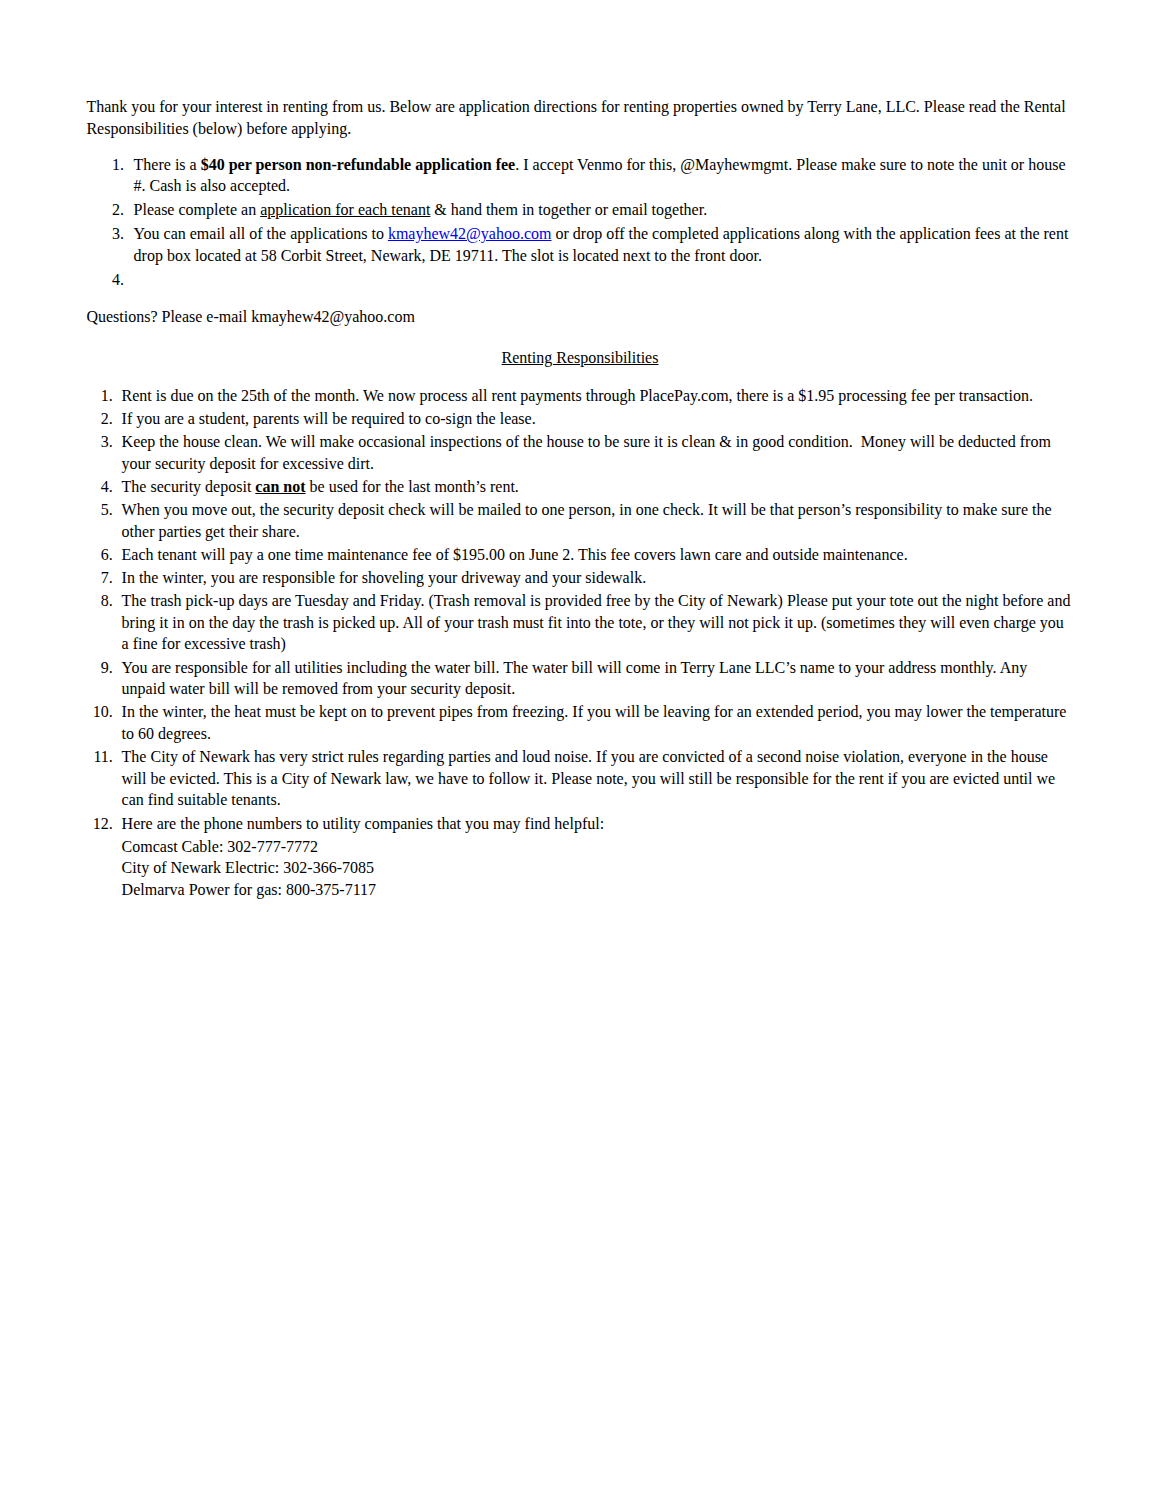Thank you for your interest in renting from us. Below are application directions for renting properties owned by Terry Lane, LLC. Please read the Rental Responsibilities (below) before applying.
There is a $40 per person non-refundable application fee. I accept Venmo for this, @Mayhewmgmt. Please make sure to note the unit or house #. Cash is also accepted.
Please complete an application for each tenant & hand them in together or email together.
You can email all of the applications to kmayhew42@yahoo.com or drop off the completed applications along with the application fees at the rent drop box located at 58 Corbit Street, Newark, DE 19711. The slot is located next to the front door.
Questions? Please e-mail kmayhew42@yahoo.com
Renting Responsibilities
Rent is due on the 25th of the month. We now process all rent payments through PlacePay.com, there is a $1.95 processing fee per transaction.
If you are a student, parents will be required to co-sign the lease.
Keep the house clean. We will make occasional inspections of the house to be sure it is clean & in good condition. Money will be deducted from your security deposit for excessive dirt.
The security deposit can not be used for the last month’s rent.
When you move out, the security deposit check will be mailed to one person, in one check. It will be that person’s responsibility to make sure the other parties get their share.
Each tenant will pay a one time maintenance fee of $195.00 on June 2. This fee covers lawn care and outside maintenance.
In the winter, you are responsible for shoveling your driveway and your sidewalk.
The trash pick-up days are Tuesday and Friday. (Trash removal is provided free by the City of Newark) Please put your tote out the night before and bring it in on the day the trash is picked up. All of your trash must fit into the tote, or they will not pick it up. (sometimes they will even charge you a fine for excessive trash)
You are responsible for all utilities including the water bill. The water bill will come in Terry Lane LLC’s name to your address monthly. Any unpaid water bill will be removed from your security deposit.
In the winter, the heat must be kept on to prevent pipes from freezing. If you will be leaving for an extended period, you may lower the temperature to 60 degrees.
The City of Newark has very strict rules regarding parties and loud noise. If you are convicted of a second noise violation, everyone in the house will be evicted. This is a City of Newark law, we have to follow it. Please note, you will still be responsible for the rent if you are evicted until we can find suitable tenants.
Here are the phone numbers to utility companies that you may find helpful:
Comcast Cable: 302-777-7772
City of Newark Electric: 302-366-7085
Delmarva Power for gas: 800-375-7117